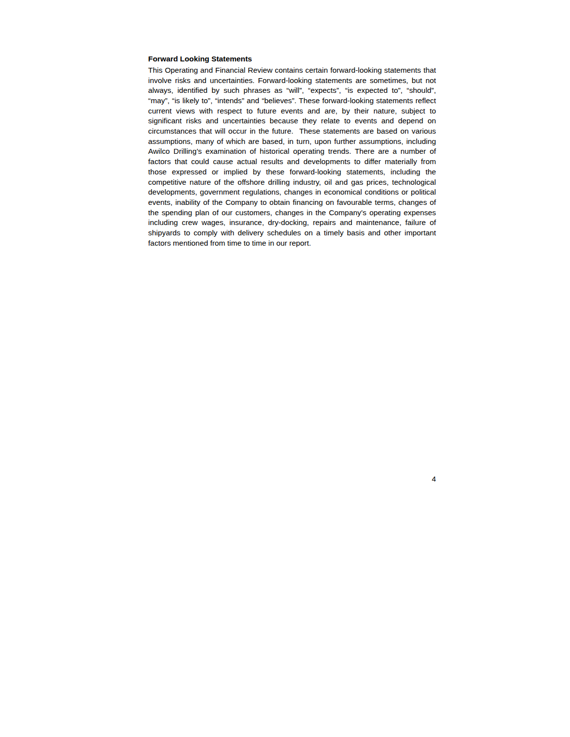Forward Looking Statements
This Operating and Financial Review contains certain forward-looking statements that involve risks and uncertainties. Forward-looking statements are sometimes, but not always, identified by such phrases as “will”, “expects”, “is expected to”, “should”, “may”, “is likely to”, “intends” and “believes”. These forward-looking statements reflect current views with respect to future events and are, by their nature, subject to significant risks and uncertainties because they relate to events and depend on circumstances that will occur in the future. These statements are based on various assumptions, many of which are based, in turn, upon further assumptions, including Awilco Drilling’s examination of historical operating trends. There are a number of factors that could cause actual results and developments to differ materially from those expressed or implied by these forward-looking statements, including the competitive nature of the offshore drilling industry, oil and gas prices, technological developments, government regulations, changes in economical conditions or political events, inability of the Company to obtain financing on favourable terms, changes of the spending plan of our customers, changes in the Company’s operating expenses including crew wages, insurance, dry-docking, repairs and maintenance, failure of shipyards to comply with delivery schedules on a timely basis and other important factors mentioned from time to time in our report.
4